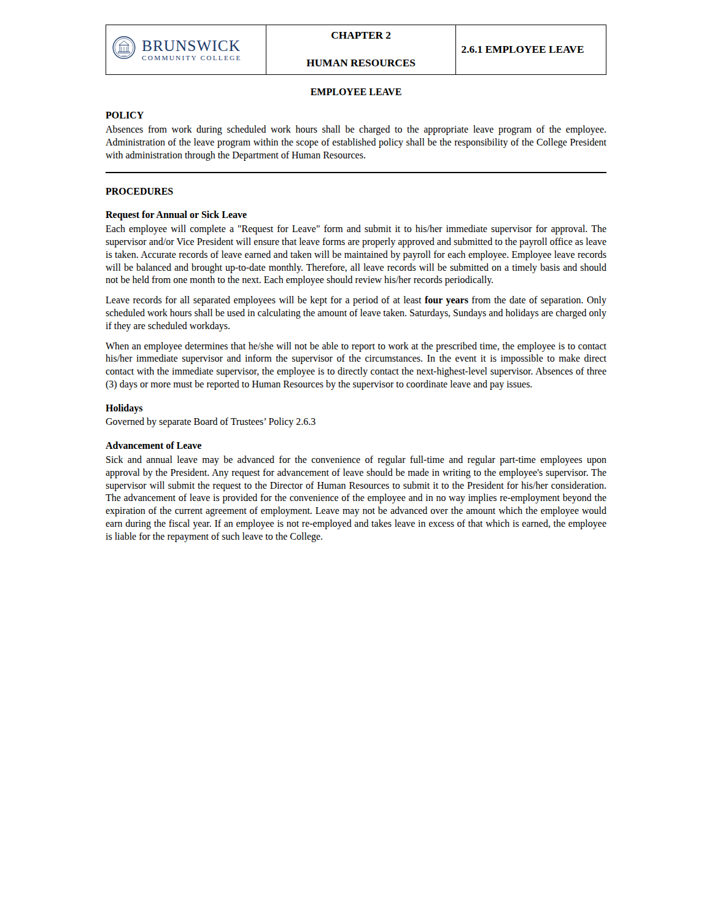| 1979 BRUNSWICK COMMUNITY COLLEGE | CHAPTER 2 HUMAN RESOURCES | 2.6.1 EMPLOYEE LEAVE |
EMPLOYEE LEAVE
POLICY
Absences from work during scheduled work hours shall be charged to the appropriate leave program of the employee. Administration of the leave program within the scope of established policy shall be the responsibility of the College President with administration through the Department of Human Resources.
PROCEDURES
Request for Annual or Sick Leave
Each employee will complete a "Request for Leave" form and submit it to his/her immediate supervisor for approval. The supervisor and/or Vice President will ensure that leave forms are properly approved and submitted to the payroll office as leave is taken. Accurate records of leave earned and taken will be maintained by payroll for each employee. Employee leave records will be balanced and brought up-to-date monthly. Therefore, all leave records will be submitted on a timely basis and should not be held from one month to the next. Each employee should review his/her records periodically.
Leave records for all separated employees will be kept for a period of at least four years from the date of separation. Only scheduled work hours shall be used in calculating the amount of leave taken. Saturdays, Sundays and holidays are charged only if they are scheduled workdays.
When an employee determines that he/she will not be able to report to work at the prescribed time, the employee is to contact his/her immediate supervisor and inform the supervisor of the circumstances. In the event it is impossible to make direct contact with the immediate supervisor, the employee is to directly contact the next-highest-level supervisor. Absences of three (3) days or more must be reported to Human Resources by the supervisor to coordinate leave and pay issues.
Holidays
Governed by separate Board of Trustees’ Policy 2.6.3
Advancement of Leave
Sick and annual leave may be advanced for the convenience of regular full-time and regular part-time employees upon approval by the President. Any request for advancement of leave should be made in writing to the employee's supervisor. The supervisor will submit the request to the Director of Human Resources to submit it to the President for his/her consideration. The advancement of leave is provided for the convenience of the employee and in no way implies re-employment beyond the expiration of the current agreement of employment. Leave may not be advanced over the amount which the employee would earn during the fiscal year. If an employee is not re-employed and takes leave in excess of that which is earned, the employee is liable for the repayment of such leave to the College.